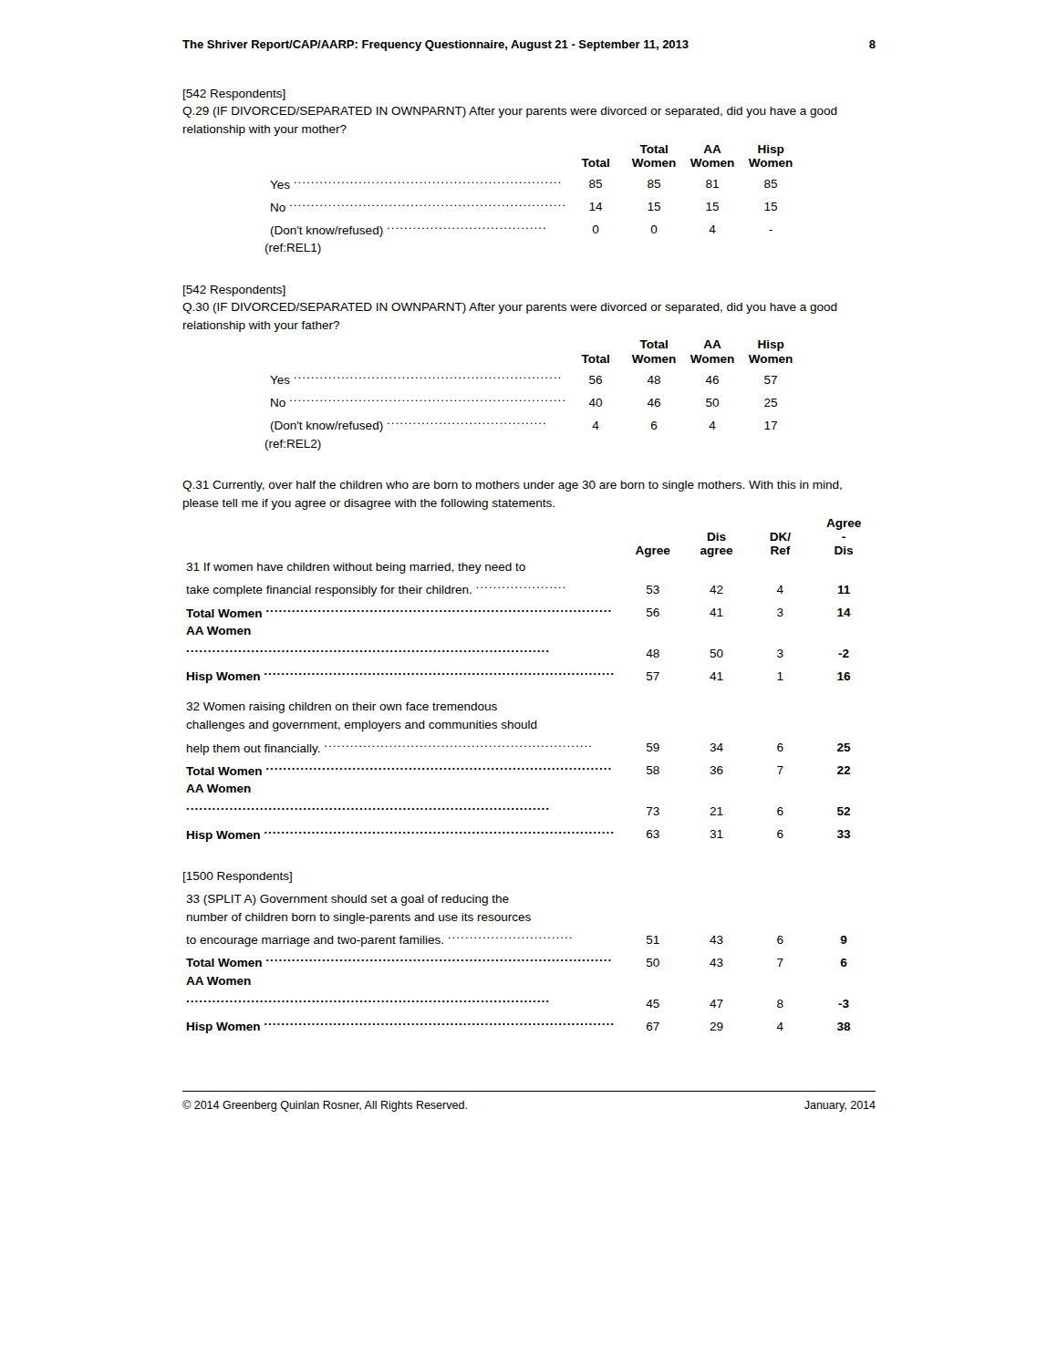The Shriver Report/CAP/AARP: Frequency Questionnaire, August 21 - September 11, 2013
8
[542 Respondents]
Q.29 (IF DIVORCED/SEPARATED IN OWNPARNT) After your parents were divorced or separated, did you have a good relationship with your mother?
| | | Total | AA | Hisp |
| --- | --- | --- | --- | --- |
| | Total | Women | Women | Women |
| Yes .............................................................. | 85 | 85 | 81 | 85 |
| No ................................................................ | 14 | 15 | 15 | 15 |
| (Don't know/refused) ..................................... | 0 | 0 | 4 | - |
(ref:REL1)
[542 Respondents]
Q.30 (IF DIVORCED/SEPARATED IN OWNPARNT) After your parents were divorced or separated, did you have a good relationship with your father?
| | | Total | AA | Hisp |
| --- | --- | --- | --- | --- |
| | Total | Women | Women | Women |
| Yes .............................................................. | 56 | 48 | 46 | 57 |
| No ................................................................ | 40 | 46 | 50 | 25 |
| (Don't know/refused) ..................................... | 4 | 6 | 4 | 17 |
(ref:REL2)
Q.31 Currently, over half the children who are born to mothers under age 30 are born to single mothers. With this in mind, please tell me if you agree or disagree with the following statements.
| | | | | Agree |
| --- | --- | --- | --- | --- |
| | | Dis | DK/ | - |
| | Agree | agree | Ref | Dis |
| 31 If women have children without being married, they need to take complete financial responsibly for their children. ..................... | 53 | 42 | 4 | 11 |
| Total Women ................................................................................ | 56 | 41 | 3 | 14 |
| AA Women .................................................................................... | 48 | 50 | 3 | -2 |
| Hisp Women ................................................................................. | 57 | 41 | 1 | 16 |
| 32 Women raising children on their own face tremendous challenges and government, employers and communities should help them out financially. .............................................................. | 59 | 34 | 6 | 25 |
| Total Women ................................................................................ | 58 | 36 | 7 | 22 |
| AA Women .................................................................................... | 73 | 21 | 6 | 52 |
| Hisp Women ................................................................................. | 63 | 31 | 6 | 33 |
[1500 Respondents]
| 33 (SPLIT A) Government should set a goal of reducing the number of children born to single-parents and use its resources to encourage marriage and two-parent families. ............................. | 51 | 43 | 6 | 9 |
| Total Women ................................................................................ | 50 | 43 | 7 | 6 |
| AA Women .................................................................................... | 45 | 47 | 8 | -3 |
| Hisp Women ................................................................................. | 67 | 29 | 4 | 38 |
© 2014 Greenberg Quinlan Rosner, All Rights Reserved.
January, 2014